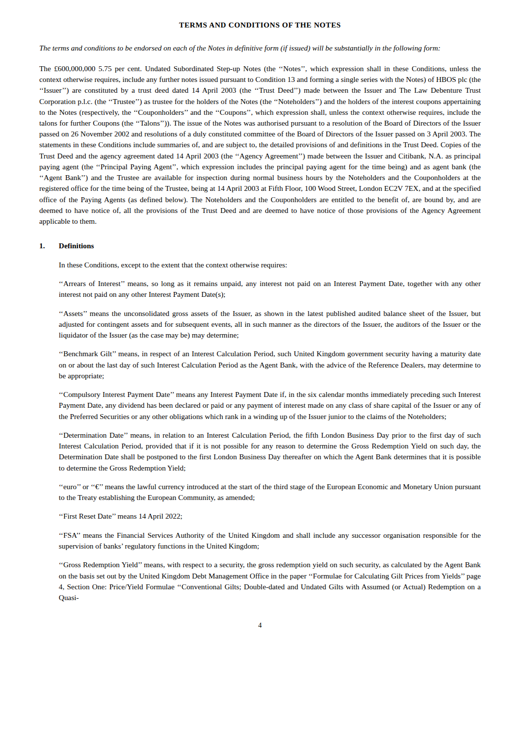Terms and Conditions of the Notes
The terms and conditions to be endorsed on each of the Notes in definitive form (if issued) will be substantially in the following form:
The £600,000,000 5.75 per cent. Undated Subordinated Step-up Notes (the ‘‘Notes’’, which expression shall in these Conditions, unless the context otherwise requires, include any further notes issued pursuant to Condition 13 and forming a single series with the Notes) of HBOS plc (the ‘‘Issuer’’) are constituted by a trust deed dated 14 April 2003 (the ‘‘Trust Deed’’) made between the Issuer and The Law Debenture Trust Corporation p.l.c. (the ‘‘Trustee’’) as trustee for the holders of the Notes (the ‘‘Noteholders’’) and the holders of the interest coupons appertaining to the Notes (respectively, the ‘‘Couponholders’’ and the ‘‘Coupons’’, which expression shall, unless the context otherwise requires, include the talons for further Coupons (the ‘‘Talons’’)). The issue of the Notes was authorised pursuant to a resolution of the Board of Directors of the Issuer passed on 26 November 2002 and resolutions of a duly constituted committee of the Board of Directors of the Issuer passed on 3 April 2003. The statements in these Conditions include summaries of, and are subject to, the detailed provisions of and definitions in the Trust Deed. Copies of the Trust Deed and the agency agreement dated 14 April 2003 (the ‘‘Agency Agreement’’) made between the Issuer and Citibank, N.A. as principal paying agent (the ‘‘Principal Paying Agent’’, which expression includes the principal paying agent for the time being) and as agent bank (the ‘‘Agent Bank’’) and the Trustee are available for inspection during normal business hours by the Noteholders and the Couponholders at the registered office for the time being of the Trustee, being at 14 April 2003 at Fifth Floor, 100 Wood Street, London EC2V 7EX, and at the specified office of the Paying Agents (as defined below). The Noteholders and the Couponholders are entitled to the benefit of, are bound by, and are deemed to have notice of, all the provisions of the Trust Deed and are deemed to have notice of those provisions of the Agency Agreement applicable to them.
1. Definitions
In these Conditions, except to the extent that the context otherwise requires:
‘‘Arrears of Interest’’ means, so long as it remains unpaid, any interest not paid on an Interest Payment Date, together with any other interest not paid on any other Interest Payment Date(s);
‘‘Assets’’ means the unconsolidated gross assets of the Issuer, as shown in the latest published audited balance sheet of the Issuer, but adjusted for contingent assets and for subsequent events, all in such manner as the directors of the Issuer, the auditors of the Issuer or the liquidator of the Issuer (as the case may be) may determine;
‘‘Benchmark Gilt’’ means, in respect of an Interest Calculation Period, such United Kingdom government security having a maturity date on or about the last day of such Interest Calculation Period as the Agent Bank, with the advice of the Reference Dealers, may determine to be appropriate;
‘‘Compulsory Interest Payment Date’’ means any Interest Payment Date if, in the six calendar months immediately preceding such Interest Payment Date, any dividend has been declared or paid or any payment of interest made on any class of share capital of the Issuer or any of the Preferred Securities or any other obligations which rank in a winding up of the Issuer junior to the claims of the Noteholders;
‘‘Determination Date’’ means, in relation to an Interest Calculation Period, the fifth London Business Day prior to the first day of such Interest Calculation Period, provided that if it is not possible for any reason to determine the Gross Redemption Yield on such day, the Determination Date shall be postponed to the first London Business Day thereafter on which the Agent Bank determines that it is possible to determine the Gross Redemption Yield;
‘‘euro’’ or ‘‘€’’ means the lawful currency introduced at the start of the third stage of the European Economic and Monetary Union pursuant to the Treaty establishing the European Community, as amended;
‘‘First Reset Date’’ means 14 April 2022;
‘‘FSA’’ means the Financial Services Authority of the United Kingdom and shall include any successor organisation responsible for the supervision of banks’ regulatory functions in the United Kingdom;
‘‘Gross Redemption Yield’’ means, with respect to a security, the gross redemption yield on such security, as calculated by the Agent Bank on the basis set out by the United Kingdom Debt Management Office in the paper ‘‘Formulae for Calculating Gilt Prices from Yields’’ page 4, Section One: Price/Yield Formulae ‘‘Conventional Gilts; Double-dated and Undated Gilts with Assumed (or Actual) Redemption on a Quasi-
4